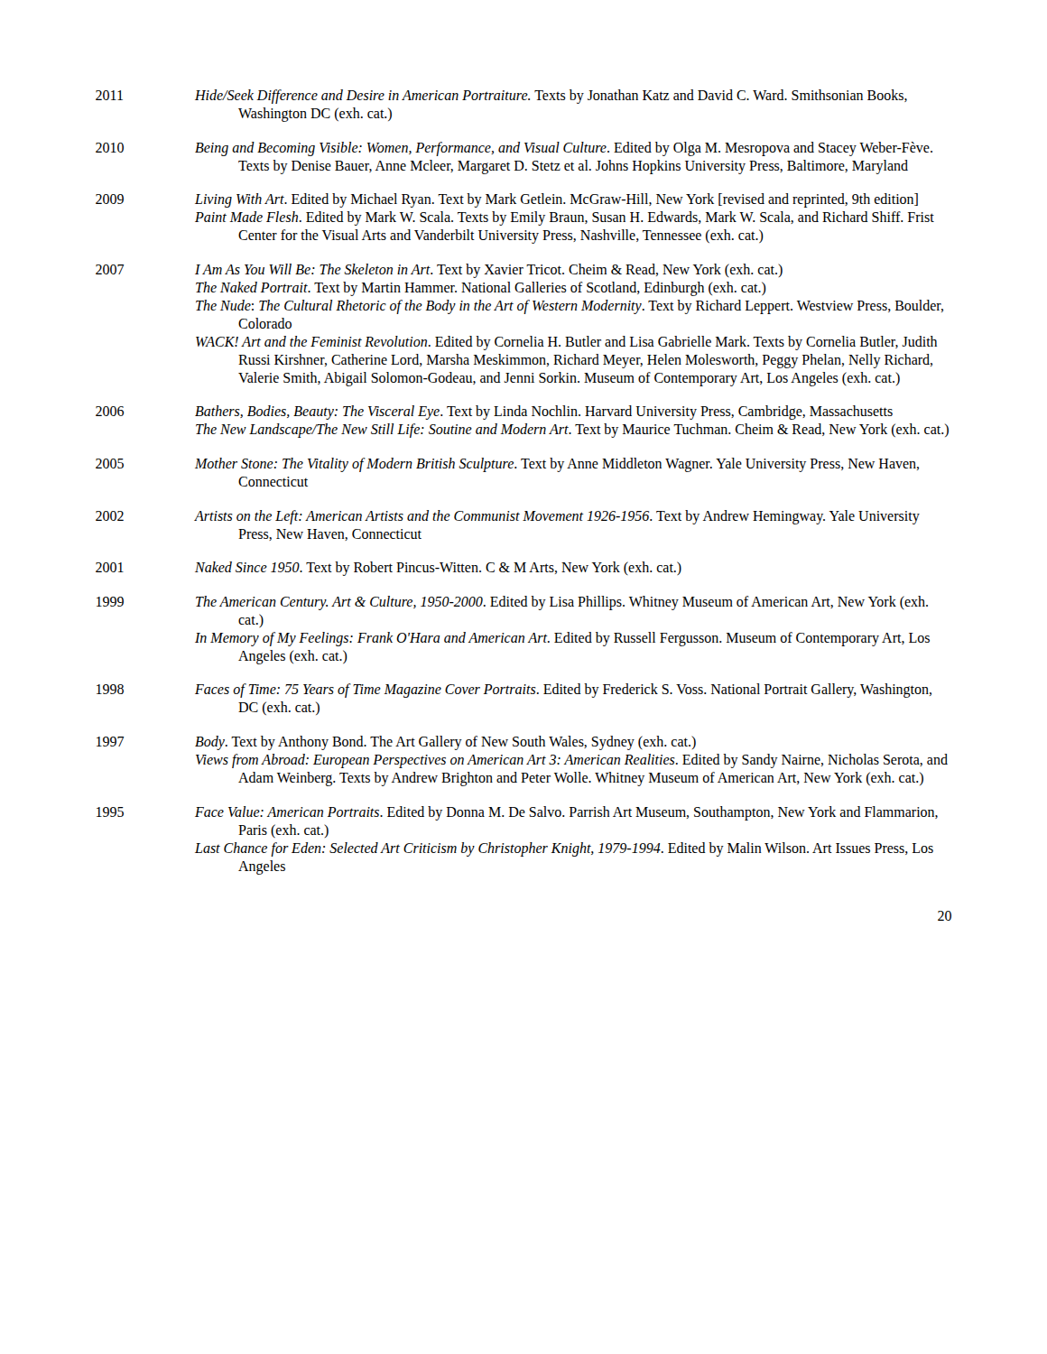| 2011 | Hide/Seek Difference and Desire in American Portraiture. Texts by Jonathan Katz and David C. Ward. Smithsonian Books, Washington DC (exh. cat.) |
| 2010 | Being and Becoming Visible: Women, Performance, and Visual Culture . Edited by Olga M. Mesropova and Stacey Weber-Fève. Texts by Denise Bauer, Anne Mcleer, Margaret D. Stetz et al. Johns Hopkins University Press, Baltimore, Maryland |
| 2009 | Living With Art . Edited by Michael Ryan. Text by Mark Getlein. McGraw-Hill, New York [revised and reprinted, 9th edition] Paint Made Flesh . Edited by Mark W. Scala. Texts by Emily Braun, Susan H. Edwards, Mark W. Scala, and Richard Shiff. Frist Center for the Visual Arts and Vanderbilt University Press, Nashville, Tennessee (exh. cat.) |
| 2007 | I Am As You Will Be: The Skeleton in Art . Text by Xavier Tricot. Cheim & Read, New York (exh. cat.) The Naked Portrait . Text by Martin Hammer. National Galleries of Scotland, Edinburgh (exh. cat.) The Nude : The Cultural Rhetoric of the Body in the Art of Western Modernity . Text by Richard Leppert. Westview Press, Boulder, Colorado WACK! Art and the Feminist Revolution . Edited by Cornelia H. Butler and Lisa Gabrielle Mark. Texts by Cornelia Butler, Judith Russi Kirshner, Catherine Lord, Marsha Meskimmon, Richard Meyer, Helen Molesworth, Peggy Phelan, Nelly Richard, Valerie Smith, Abigail Solomon-Godeau, and Jenni Sorkin. Museum of Contemporary Art, Los Angeles (exh. cat.) |
| 2006 | Bathers, Bodies, Beauty: The Visceral Eye . Text by Linda Nochlin. Harvard University Press, Cambridge, Massachusetts The New Landscape/The New Still Life: Soutine and Modern Art . Text by Maurice Tuchman. Cheim & Read, New York (exh. cat.) |
| 2005 | Mother Stone: The Vitality of Modern British Sculpture . Text by Anne Middleton Wagner. Yale University Press, New Haven, Connecticut |
| 2002 | Artists on the Left: American Artists and the Communist Movement 1926-1956 . Text by Andrew Hemingway. Yale University Press, New Haven, Connecticut |
| 2001 | Naked Since 1950 . Text by Robert Pincus-Witten. C & M Arts, New York (exh. cat.) |
| 1999 | The American Century. Art & Culture, 1950-2000 . Edited by Lisa Phillips. Whitney Museum of American Art, New York (exh. cat.) In Memory of My Feelings: Frank O'Hara and American Art . Edited by Russell Fergusson. Museum of Contemporary Art, Los Angeles (exh. cat.) |
| 1998 | Faces of Time: 75 Years of Time Magazine Cover Portraits . Edited by Frederick S. Voss. National Portrait Gallery, Washington, DC (exh. cat.) |
| 1997 | Body . Text by Anthony Bond. The Art Gallery of New South Wales, Sydney (exh. cat.) Views from Abroad: European Perspectives on American Art 3: American Realities . Edited by Sandy Nairne, Nicholas Serota, and Adam Weinberg. Texts by Andrew Brighton and Peter Wolle. Whitney Museum of American Art, New York (exh. cat.) |
| 1995 | Face Value: American Portraits . Edited by Donna M. De Salvo. Parrish Art Museum, Southampton, New York and Flammarion, Paris (exh. cat.) Last Chance for Eden: Selected Art Criticism by Christopher Knight, 1979-1994 . Edited by Malin Wilson. Art Issues Press, Los Angeles |
20